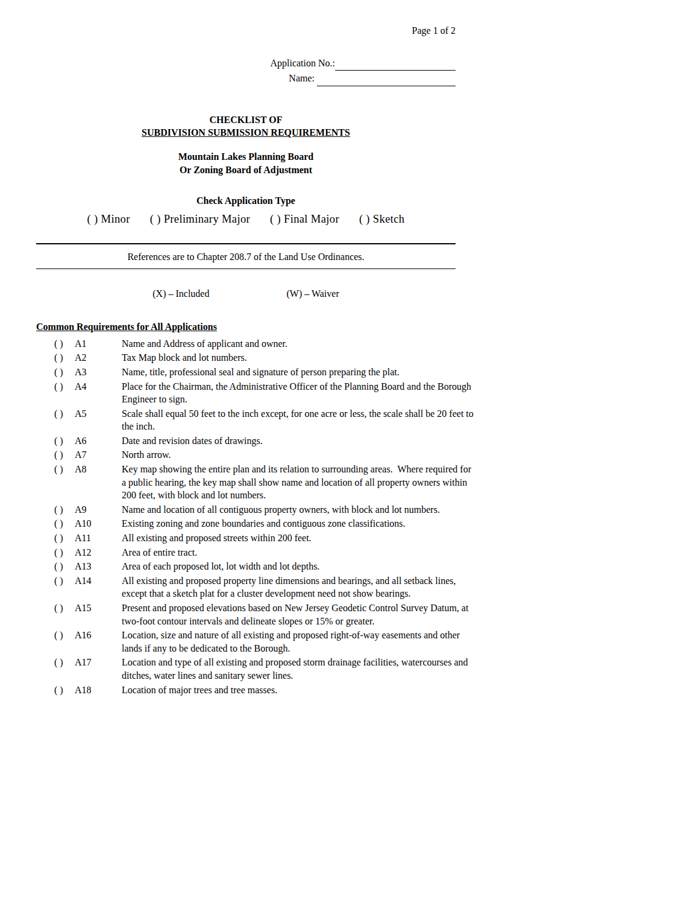Page 1 of 2
Application No.:
Name:
CHECKLIST OF
SUBDIVISION SUBMISSION REQUIREMENTS
Mountain Lakes Planning Board
Or Zoning Board of Adjustment
Check Application Type
( ) Minor ( ) Preliminary Major ( ) Final Major ( ) Sketch
References are to Chapter 208.7 of the Land Use Ordinances.
(X) – Included (W) – Waiver
Common Requirements for All Applications
| ( ) | A1 | Name and Address of applicant and owner. |
| ( ) | A2 | Tax Map block and lot numbers. |
| ( ) | A3 | Name, title, professional seal and signature of person preparing the plat. |
| ( ) | A4 | Place for the Chairman, the Administrative Officer of the Planning Board and the Borough Engineer to sign. |
| ( ) | A5 | Scale shall equal 50 feet to the inch except, for one acre or less, the scale shall be 20 feet to the inch. |
| ( ) | A6 | Date and revision dates of drawings. |
| ( ) | A7 | North arrow. |
| ( ) | A8 | Key map showing the entire plan and its relation to surrounding areas. Where required for a public hearing, the key map shall show name and location of all property owners within 200 feet, with block and lot numbers. |
| ( ) | A9 | Name and location of all contiguous property owners, with block and lot numbers. |
| ( ) | A10 | Existing zoning and zone boundaries and contiguous zone classifications. |
| ( ) | A11 | All existing and proposed streets within 200 feet. |
| ( ) | A12 | Area of entire tract. |
| ( ) | A13 | Area of each proposed lot, lot width and lot depths. |
| ( ) | A14 | All existing and proposed property line dimensions and bearings, and all setback lines, except that a sketch plat for a cluster development need not show bearings. |
| ( ) | A15 | Present and proposed elevations based on New Jersey Geodetic Control Survey Datum, at two-foot contour intervals and delineate slopes or 15% or greater. |
| ( ) | A16 | Location, size and nature of all existing and proposed right-of-way easements and other lands if any to be dedicated to the Borough. |
| ( ) | A17 | Location and type of all existing and proposed storm drainage facilities, watercourses and ditches, water lines and sanitary sewer lines. |
| ( ) | A18 | Location of major trees and tree masses. |